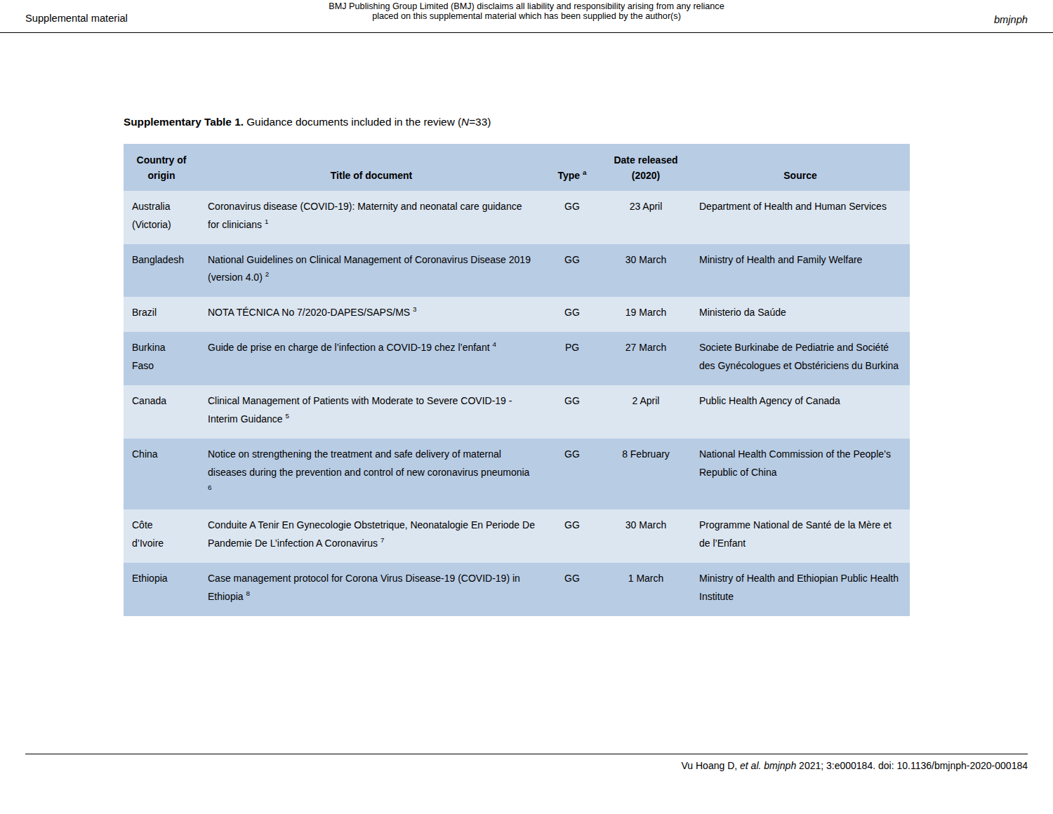Supplemental material
BMJ Publishing Group Limited (BMJ) disclaims all liability and responsibility arising from any reliance placed on this supplemental material which has been supplied by the author(s)
bmjnph
Supplementary Table 1. Guidance documents included in the review (N=33)
| Country of origin | Title of document | Type a | Date released (2020) | Source |
| --- | --- | --- | --- | --- |
| Australia (Victoria) | Coronavirus disease (COVID-19): Maternity and neonatal care guidance for clinicians 1 | GG | 23 April | Department of Health and Human Services |
| Bangladesh | National Guidelines on Clinical Management of Coronavirus Disease 2019 (version 4.0) 2 | GG | 30 March | Ministry of Health and Family Welfare |
| Brazil | NOTA TÉCNICA No 7/2020-DAPES/SAPS/MS 3 | GG | 19 March | Ministerio da Saúde |
| Burkina Faso | Guide de prise en charge de l’infection a COVID-19 chez l’enfant 4 | PG | 27 March | Societe Burkinabe de Pediatrie and Société des Gynécologues et Obstériciens du Burkina |
| Canada | Clinical Management of Patients with Moderate to Severe COVID-19 - Interim Guidance 5 | GG | 2 April | Public Health Agency of Canada |
| China | Notice on strengthening the treatment and safe delivery of maternal diseases during the prevention and control of new coronavirus pneumonia 6 | GG | 8 February | National Health Commission of the People’s Republic of China |
| Côte d’Ivoire | Conduite A Tenir En Gynecologie Obstetrique, Neonatalogie En Periode De Pandemie De L’infection A Coronavirus 7 | GG | 30 March | Programme National de Santé de la Mère et de l’Enfant |
| Ethiopia | Case management protocol for Corona Virus Disease-19 (COVID-19) in Ethiopia 8 | GG | 1 March | Ministry of Health and Ethiopian Public Health Institute |
Vu Hoang D, et al. bmjnph 2021; 3:e000184. doi: 10.1136/bmjnph-2020-000184